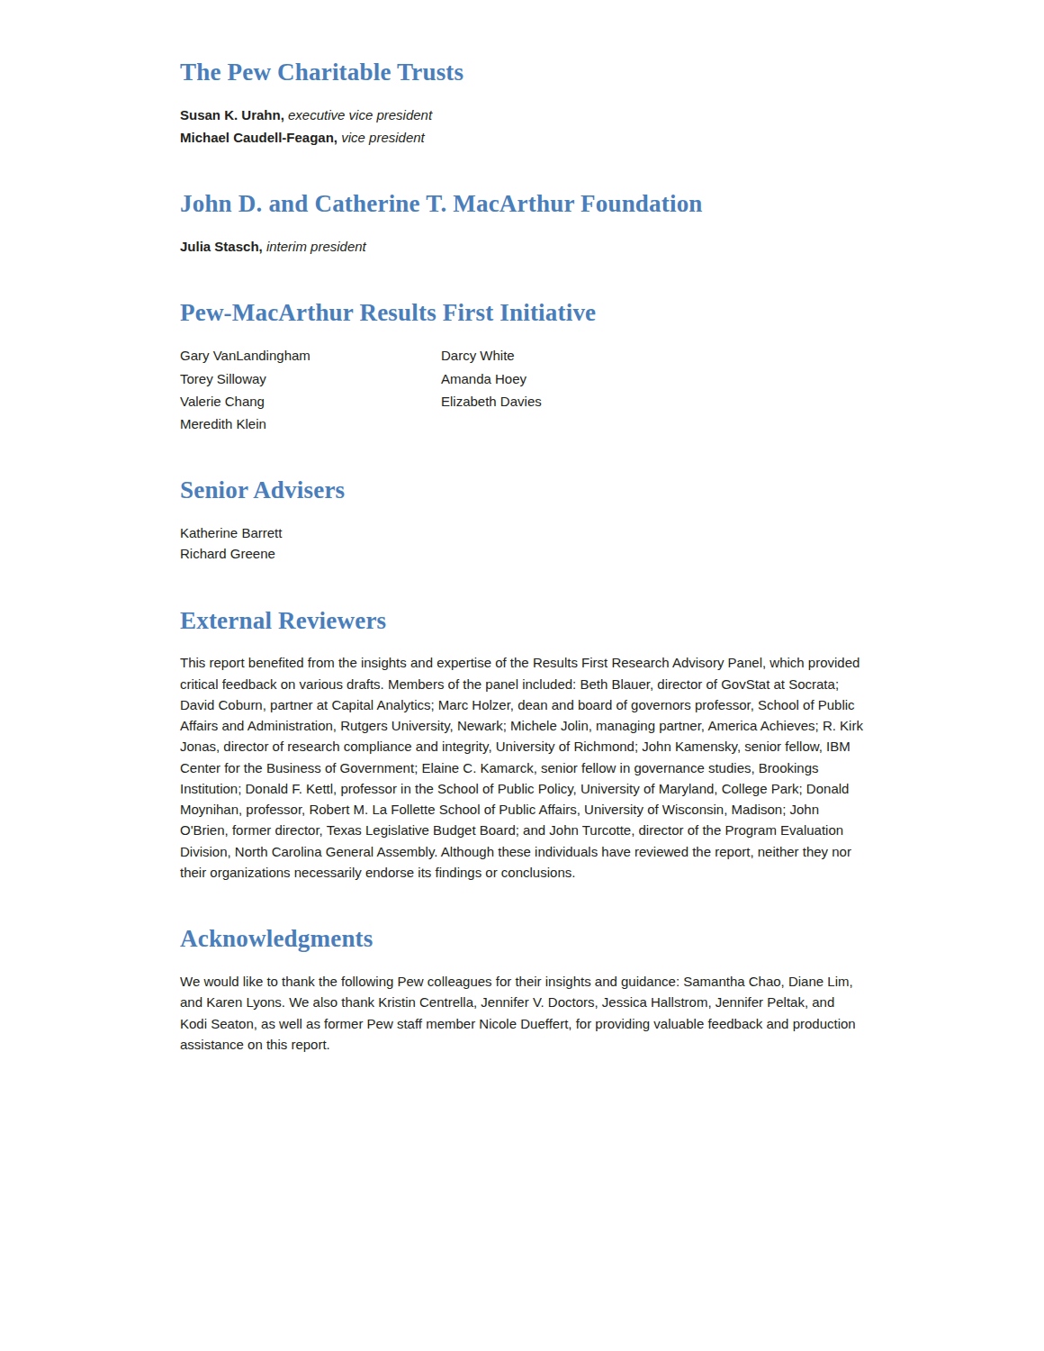The Pew Charitable Trusts
Susan K. Urahn, executive vice president
Michael Caudell-Feagan, vice president
John D. and Catherine T. MacArthur Foundation
Julia Stasch, interim president
Pew-MacArthur Results First Initiative
Gary VanLandingham
Darcy White
Torey Silloway
Amanda Hoey
Valerie Chang
Elizabeth Davies
Meredith Klein
Senior Advisers
Katherine Barrett
Richard Greene
External Reviewers
This report benefited from the insights and expertise of the Results First Research Advisory Panel, which provided critical feedback on various drafts. Members of the panel included: Beth Blauer, director of GovStat at Socrata; David Coburn, partner at Capital Analytics; Marc Holzer, dean and board of governors professor, School of Public Affairs and Administration, Rutgers University, Newark; Michele Jolin, managing partner, America Achieves; R. Kirk Jonas, director of research compliance and integrity, University of Richmond; John Kamensky, senior fellow, IBM Center for the Business of Government; Elaine C. Kamarck, senior fellow in governance studies, Brookings Institution; Donald F. Kettl, professor in the School of Public Policy, University of Maryland, College Park; Donald Moynihan, professor, Robert M. La Follette School of Public Affairs, University of Wisconsin, Madison; John O'Brien, former director, Texas Legislative Budget Board; and John Turcotte, director of the Program Evaluation Division, North Carolina General Assembly. Although these individuals have reviewed the report, neither they nor their organizations necessarily endorse its findings or conclusions.
Acknowledgments
We would like to thank the following Pew colleagues for their insights and guidance: Samantha Chao, Diane Lim, and Karen Lyons. We also thank Kristin Centrella, Jennifer V. Doctors, Jessica Hallstrom, Jennifer Peltak, and Kodi Seaton, as well as former Pew staff member Nicole Dueffert, for providing valuable feedback and production assistance on this report.